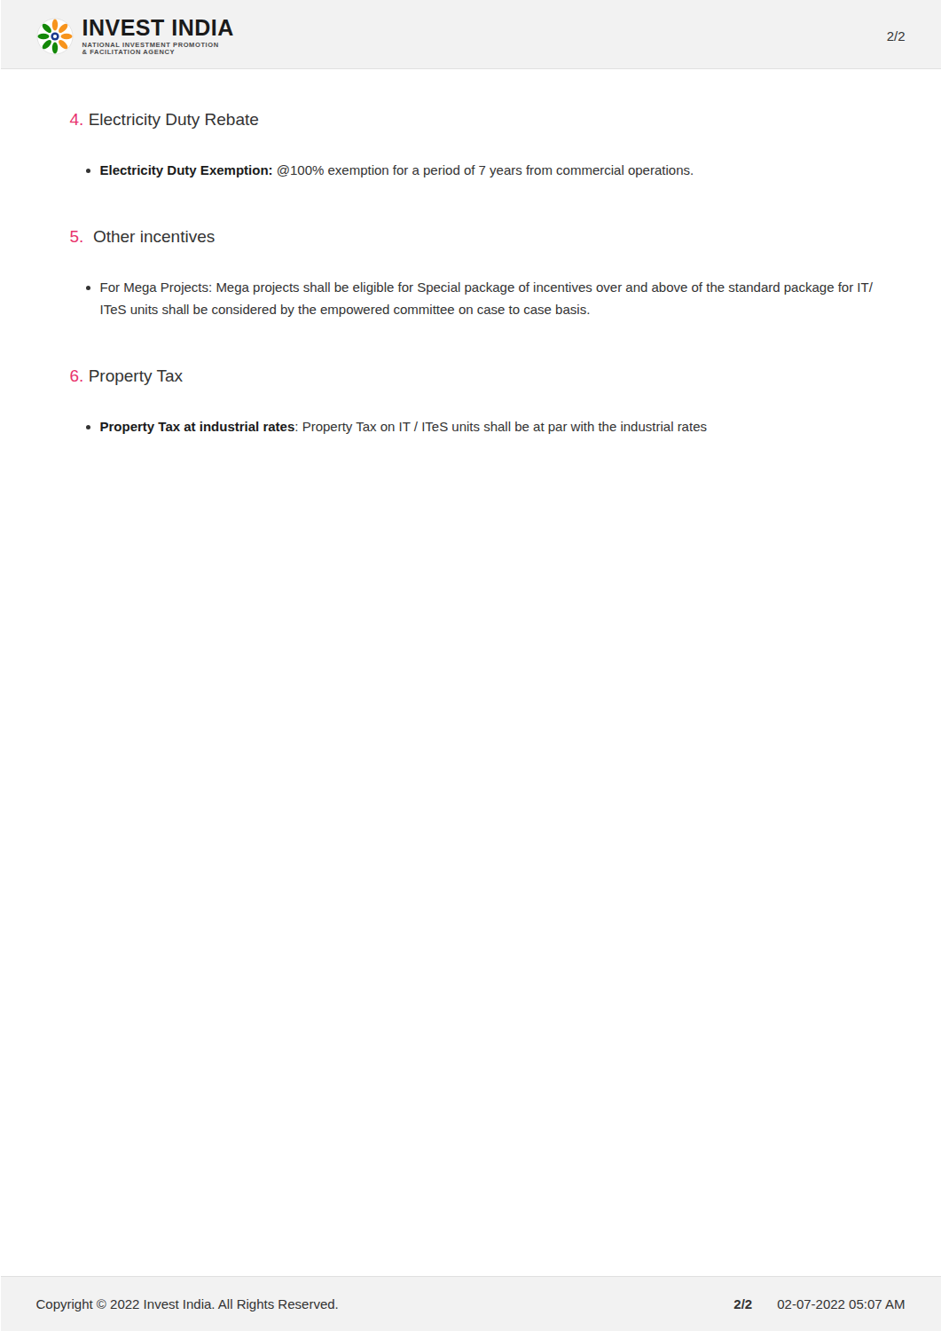INVEST INDIA
NATIONAL INVESTMENT PROMOTION
& FACILITATION AGENCY
2/2
4. Electricity Duty Rebate
Electricity Duty Exemption: @100% exemption for a period of 7 years from commercial operations.
5. Other incentives
For Mega Projects: Mega projects shall be eligible for Special package of incentives over and above of the standard package for IT/ ITeS units shall be considered by the empowered committee on case to case basis.
6. Property Tax
Property Tax at industrial rates: Property Tax on IT / ITeS units shall be at par with the industrial rates
Copyright © 2022 Invest India. All Rights Reserved.
2/2 02-07-2022 05:07 AM